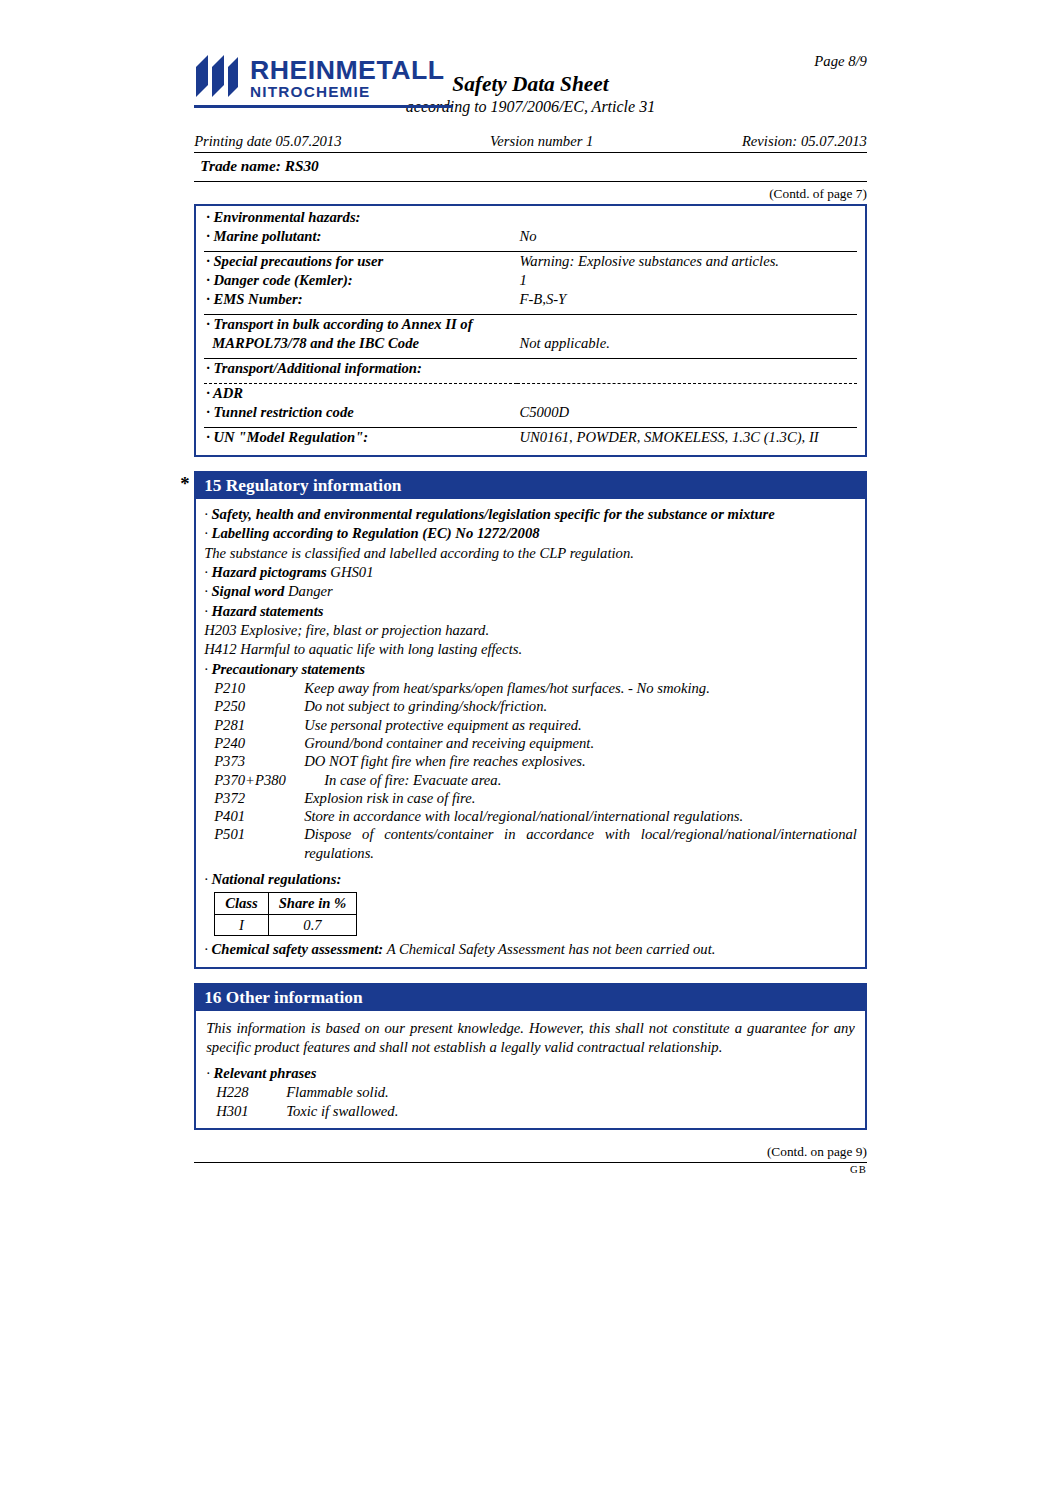RHEINMETALL
NITROCHEMIE
Page 8/9
Safety Data Sheet
according to 1907/2006/EC, Article 31
Printing date 05.07.2013
Version number 1
Revision: 05.07.2013
Trade name: RS30
(Contd. of page 7)
| · Environmental hazards: | |
| · Marine pollutant: | No |
| · Special precautions for user | Warning: Explosive substances and articles. |
| · Danger code (Kemler): | 1 |
| · EMS Number: | F-B,S-Y |
| · Transport in bulk according to Annex II of | |
| MARPOL73/78 and the IBC Code | Not applicable. |
| · Transport/Additional information: | |
| · ADR | |
| · Tunnel restriction code | C5000D |
| · UN "Model Regulation": | UN0161, POWDER, SMOKELESS, 1.3C (1.3C), II |
*
15 Regulatory information
· Safety, health and environmental regulations/legislation specific for the substance or mixture
· Labelling according to Regulation (EC) No 1272/2008
The substance is classified and labelled according to the CLP regulation.
· Hazard pictograms GHS01
· Signal word Danger
· Hazard statements
H203 Explosive; fire, blast or projection hazard.
H412 Harmful to aquatic life with long lasting effects.
· Precautionary statements
P210
Keep away from heat/sparks/open flames/hot surfaces. - No smoking.
P250
Do not subject to grinding/shock/friction.
P281
Use personal protective equipment as required.
P240
Ground/bond container and receiving equipment.
P373
DO NOT fight fire when fire reaches explosives.
P370+P380
In case of fire: Evacuate area.
P372
Explosion risk in case of fire.
P401
Store in accordance with local/regional/national/international regulations.
P501
Dispose of contents/container in accordance with local/regional/national/international regulations.
· National regulations:
| Class | Share in % |
| --- | --- |
| I | 0.7 |
· Chemical safety assessment: A Chemical Safety Assessment has not been carried out.
16 Other information
This information is based on our present knowledge. However, this shall not constitute a guarantee for any specific product features and shall not establish a legally valid contractual relationship.
· Relevant phrases
H228
Flammable solid.
H301
Toxic if swallowed.
(Contd. on page 9)
GB